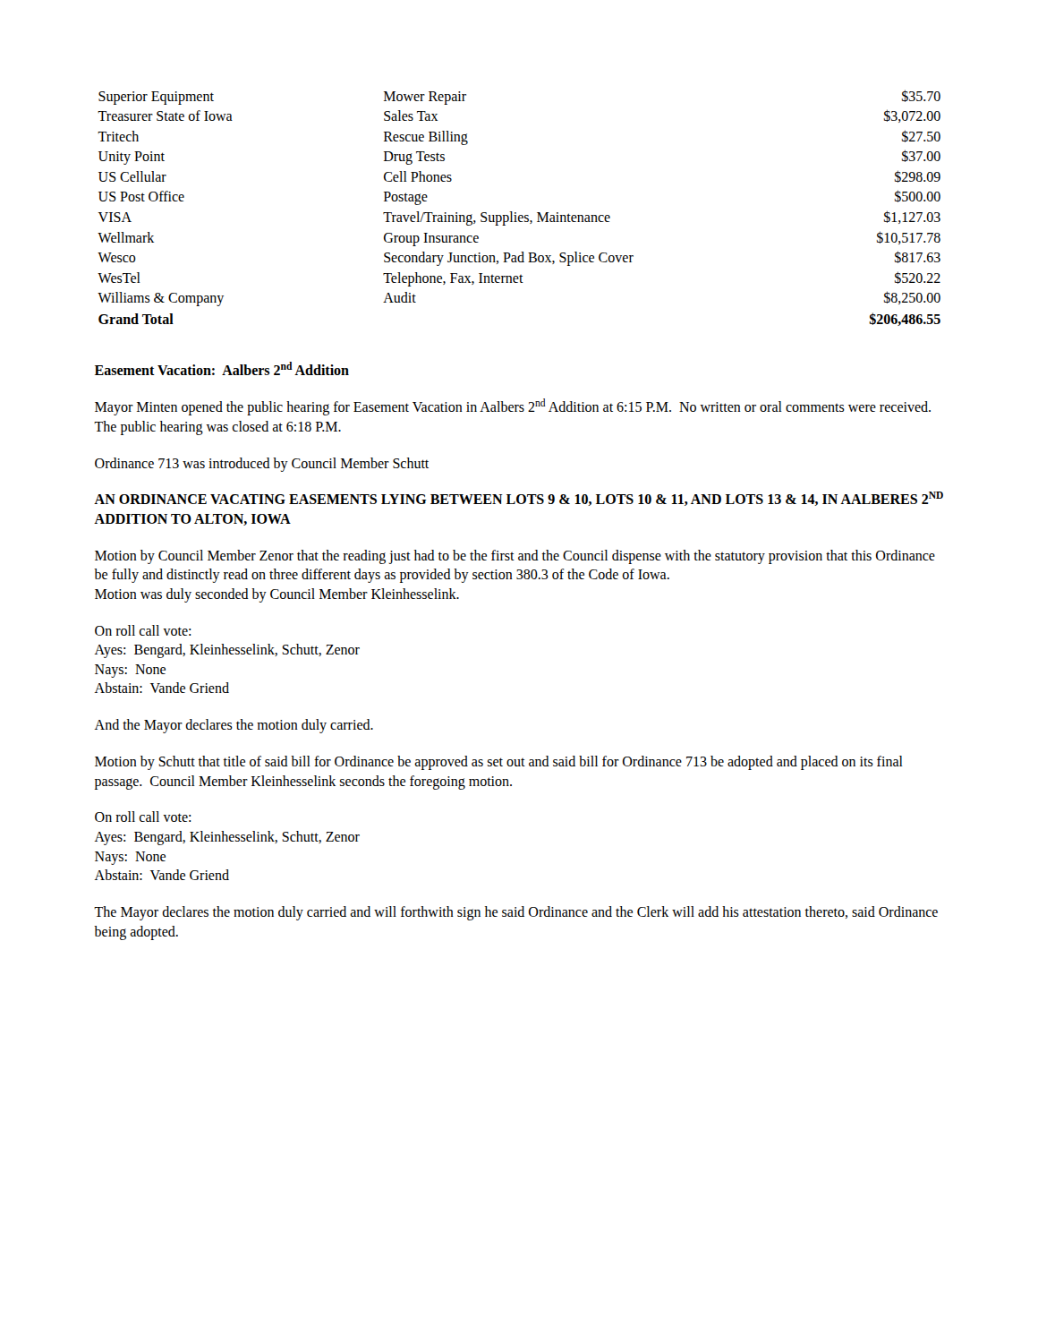| Superior Equipment | Mower Repair | $35.70 |
| Treasurer State of Iowa | Sales Tax | $3,072.00 |
| Tritech | Rescue Billing | $27.50 |
| Unity Point | Drug Tests | $37.00 |
| US Cellular | Cell Phones | $298.09 |
| US Post Office | Postage | $500.00 |
| VISA | Travel/Training, Supplies, Maintenance | $1,127.03 |
| Wellmark | Group Insurance | $10,517.78 |
| Wesco | Secondary Junction, Pad Box, Splice Cover | $817.63 |
| WesTel | Telephone, Fax, Internet | $520.22 |
| Williams & Company | Audit | $8,250.00 |
| Grand Total | | $206,486.55 |
Easement Vacation: Aalbers 2nd Addition
Mayor Minten opened the public hearing for Easement Vacation in Aalbers 2nd Addition at 6:15 P.M. No written or oral comments were received. The public hearing was closed at 6:18 P.M.
Ordinance 713 was introduced by Council Member Schutt
An Ordinance Vacating Easements Lying Between Lots 9 & 10, Lots 10 & 11, and Lots 13 & 14, in Aalberes 2nd Addition to Alton, Iowa
Motion by Council Member Zenor that the reading just had to be the first and the Council dispense with the statutory provision that this Ordinance be fully and distinctly read on three different days as provided by section 380.3 of the Code of Iowa.
Motion was duly seconded by Council Member Kleinhesselink.
On roll call vote:
Ayes: Bengard, Kleinhesselink, Schutt, Zenor
Nays: None
Abstain: Vande Griend
And the Mayor declares the motion duly carried.
Motion by Schutt that title of said bill for Ordinance be approved as set out and said bill for Ordinance 713 be adopted and placed on its final passage. Council Member Kleinhesselink seconds the foregoing motion.
On roll call vote:
Ayes: Bengard, Kleinhesselink, Schutt, Zenor
Nays: None
Abstain: Vande Griend
The Mayor declares the motion duly carried and will forthwith sign he said Ordinance and the Clerk will add his attestation thereto, said Ordinance being adopted.